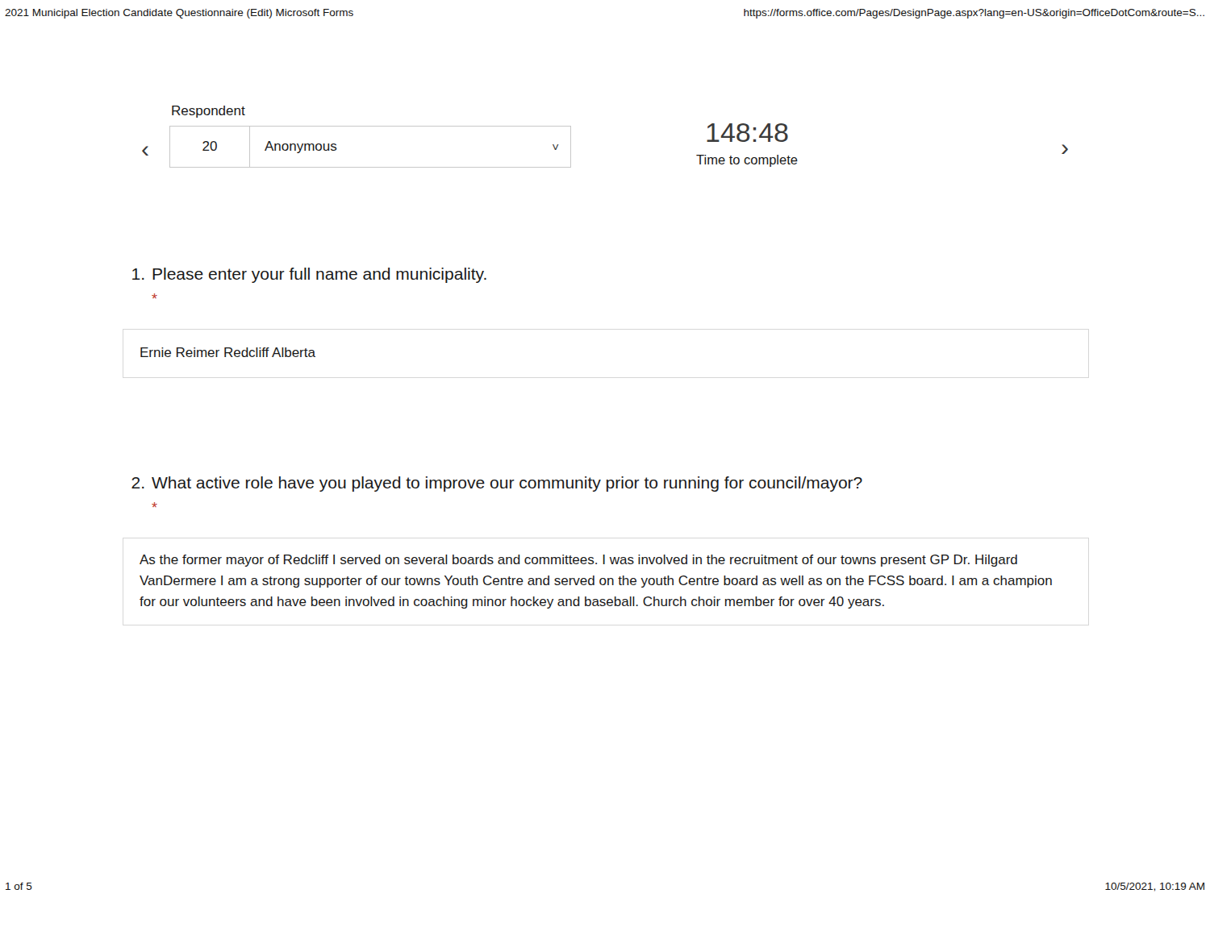2021 Municipal Election Candidate Questionnaire (Edit) Microsoft Forms
https://forms.office.com/Pages/DesignPage.aspx?lang=en-US&origin=OfficeDotCom&route=S...
‹
Respondent
20
Anonymous ˅
148:48
Time to complete
›
1. Please enter your full name and municipality.
*
Ernie Reimer Redcliff Alberta
2. What active role have you played to improve our community prior to running for council/mayor?
*
As the former mayor of Redcliff I served on several boards and committees. I was involved in the recruitment of our towns present GP Dr. Hilgard VanDermere I am a strong supporter of our towns Youth Centre and served on the youth Centre board as well as on the FCSS board. I am a champion for our volunteers and have been involved in coaching minor hockey and baseball. Church choir member for over 40 years.
1 of 5
10/5/2021, 10:19 AM